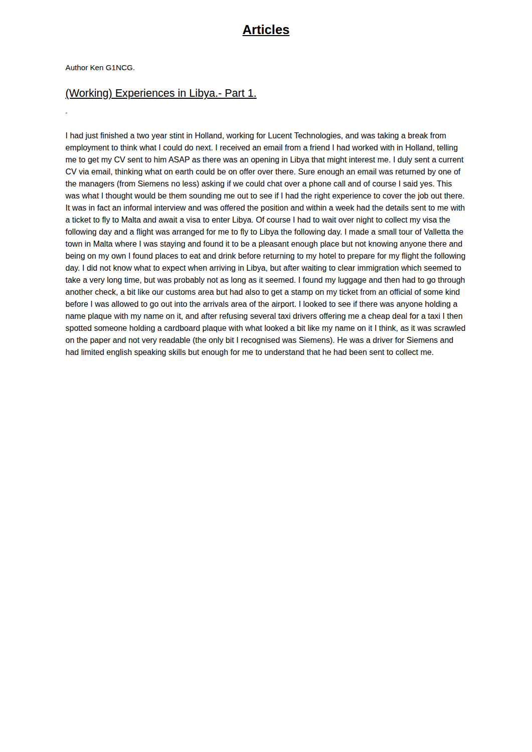Articles
Author Ken G1NCG.
(Working) Experiences in Libya.- Part 1.
I had just finished a two year stint in Holland, working for Lucent Technologies, and was taking a break from employment to think what I could do next. I received an email from a friend I had worked with in Holland, telling me to get my CV sent to him ASAP as there was an opening in Libya that might interest me. I duly sent a current CV via email, thinking what on earth could be on offer over there. Sure enough an email was returned by one of the managers (from Siemens no less) asking if we could chat over a phone call and of course I said yes. This was what I thought would be them sounding me out to see if I had the right experience to cover the job out there. It was in fact an informal interview and was offered the position and within a week had the details sent to me with a ticket to fly to Malta and await a visa to enter Libya. Of course I had to wait over night to collect my visa the following day and a flight was arranged for me to fly to Libya the following day. I made a small tour of Valletta the town in Malta where I was staying and found it to be a pleasant enough place but not knowing anyone there and being on my own I found places to eat and drink before returning to my hotel to prepare for my flight the following day. I did not know what to expect when arriving in Libya, but after waiting to clear immigration which seemed to take a very long time, but was probably not as long as it seemed. I found my luggage and then had to go through another check, a bit like our customs area but had also to get a stamp on my ticket from an official of some kind before I was allowed to go out into the arrivals area of the airport. I looked to see if there was anyone holding a name plaque with my name on it, and after refusing several taxi drivers offering me a cheap deal for a taxi I then spotted someone holding a cardboard plaque with what looked a bit like my name on it I think, as it was scrawled on the paper and not very readable (the only bit I recognised was Siemens). He was a driver for Siemens and had limited english speaking skills but enough for me to understand that he had been sent to collect me.